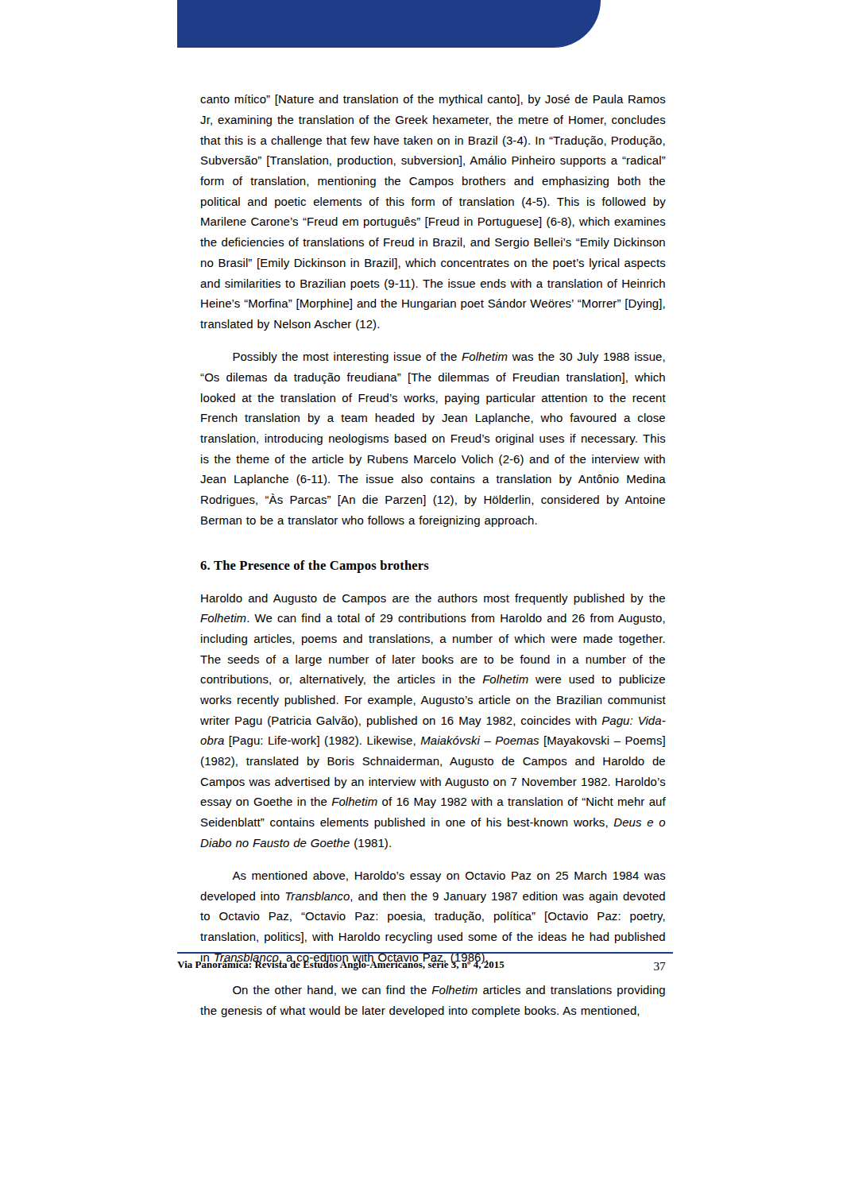canto mítico” [Nature and translation of the mythical canto], by José de Paula Ramos Jr, examining the translation of the Greek hexameter, the metre of Homer, concludes that this is a challenge that few have taken on in Brazil (3-4). In “Tradução, Produção, Subversão” [Translation, production, subversion], Amálio Pinheiro supports a “radical” form of translation, mentioning the Campos brothers and emphasizing both the political and poetic elements of this form of translation (4-5). This is followed by Marilene Carone’s “Freud em português” [Freud in Portuguese] (6-8), which examines the deficiencies of translations of Freud in Brazil, and Sergio Bellei’s “Emily Dickinson no Brasil” [Emily Dickinson in Brazil], which concentrates on the poet’s lyrical aspects and similarities to Brazilian poets (9-11). The issue ends with a translation of Heinrich Heine’s “Morfina” [Morphine] and the Hungarian poet Sándor Weöres’ “Morrer” [Dying], translated by Nelson Ascher (12).
Possibly the most interesting issue of the Folhetim was the 30 July 1988 issue, “Os dilemas da tradução freudiana” [The dilemmas of Freudian translation], which looked at the translation of Freud’s works, paying particular attention to the recent French translation by a team headed by Jean Laplanche, who favoured a close translation, introducing neologisms based on Freud’s original uses if necessary. This is the theme of the article by Rubens Marcelo Volich (2-6) and of the interview with Jean Laplanche (6-11). The issue also contains a translation by Antônio Medina Rodrigues, “Às Parcas” [An die Parzen] (12), by Hölderlin, considered by Antoine Berman to be a translator who follows a foreignizing approach.
6. The Presence of the Campos brothers
Haroldo and Augusto de Campos are the authors most frequently published by the Folhetim. We can find a total of 29 contributions from Haroldo and 26 from Augusto, including articles, poems and translations, a number of which were made together. The seeds of a large number of later books are to be found in a number of the contributions, or, alternatively, the articles in the Folhetim were used to publicize works recently published. For example, Augusto’s article on the Brazilian communist writer Pagu (Patricia Galvão), published on 16 May 1982, coincides with Pagu: Vida-obra [Pagu: Life-work] (1982). Likewise, Maiakóvski – Poemas [Mayakovski – Poems] (1982), translated by Boris Schnaiderman, Augusto de Campos and Haroldo de Campos was advertised by an interview with Augusto on 7 November 1982. Haroldo’s essay on Goethe in the Folhetim of 16 May 1982 with a translation of “Nicht mehr auf Seidenblatt” contains elements published in one of his best-known works, Deus e o Diabo no Fausto de Goethe (1981).
As mentioned above, Haroldo’s essay on Octavio Paz on 25 March 1984 was developed into Transblanco, and then the 9 January 1987 edition was again devoted to Octavio Paz, “Octavio Paz: poesia, tradução, política” [Octavio Paz: poetry, translation, politics], with Haroldo recycling used some of the ideas he had published in Transblanco, a co-edition with Octavio Paz, (1986).
On the other hand, we can find the Folhetim articles and translations providing the genesis of what would be later developed into complete books. As mentioned,
Via Panorâmica: Revista de Estudos Anglo-Americanos, série 3, nº 4, 2015
37